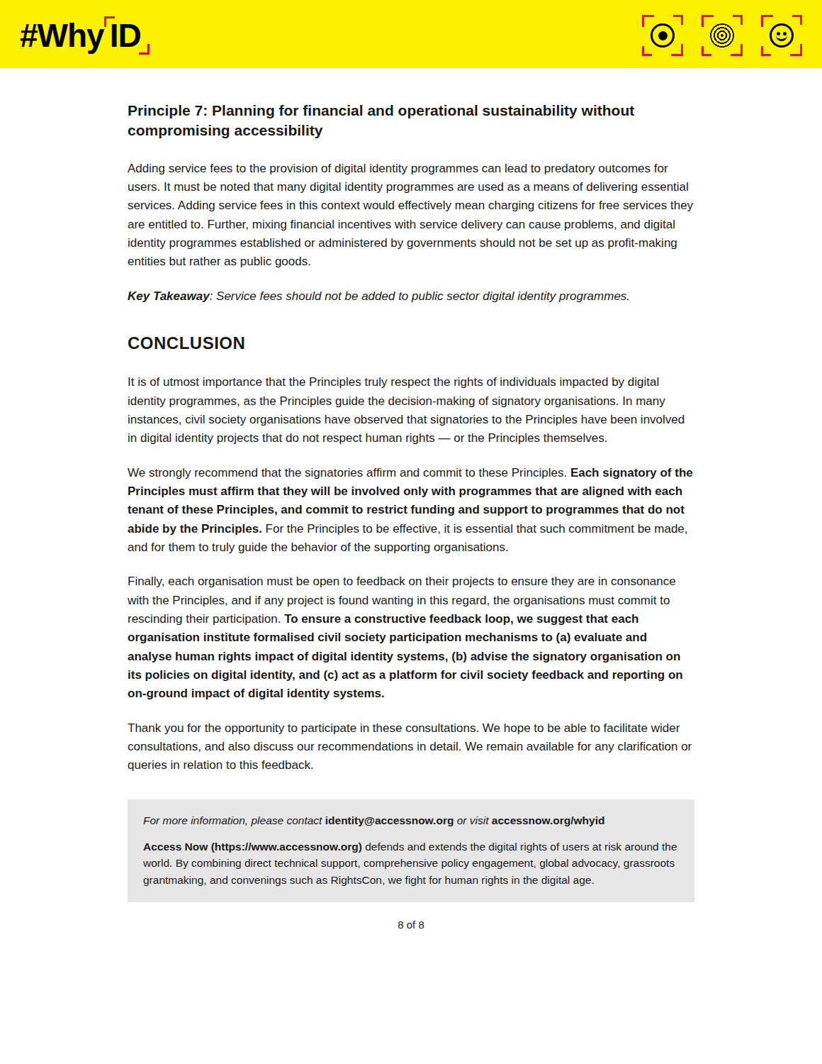#Why ID
Principle 7: Planning for financial and operational sustainability without compromising accessibility
Adding service fees to the provision of digital identity programmes can lead to predatory outcomes for users. It must be noted that many digital identity programmes are used as a means of delivering essential services. Adding service fees in this context would effectively mean charging citizens for free services they are entitled to. Further, mixing financial incentives with service delivery can cause problems, and digital identity programmes established or administered by governments should not be set up as profit-making entities but rather as public goods.
Key Takeaway: Service fees should not be added to public sector digital identity programmes.
CONCLUSION
It is of utmost importance that the Principles truly respect the rights of individuals impacted by digital identity programmes, as the Principles guide the decision-making of signatory organisations. In many instances, civil society organisations have observed that signatories to the Principles have been involved in digital identity projects that do not respect human rights — or the Principles themselves.
We strongly recommend that the signatories affirm and commit to these Principles. Each signatory of the Principles must affirm that they will be involved only with programmes that are aligned with each tenant of these Principles, and commit to restrict funding and support to programmes that do not abide by the Principles. For the Principles to be effective, it is essential that such commitment be made, and for them to truly guide the behavior of the supporting organisations.
Finally, each organisation must be open to feedback on their projects to ensure they are in consonance with the Principles, and if any project is found wanting in this regard, the organisations must commit to rescinding their participation. To ensure a constructive feedback loop, we suggest that each organisation institute formalised civil society participation mechanisms to (a) evaluate and analyse human rights impact of digital identity systems, (b) advise the signatory organisation on its policies on digital identity, and (c) act as a platform for civil society feedback and reporting on on-ground impact of digital identity systems.
Thank you for the opportunity to participate in these consultations. We hope to be able to facilitate wider consultations, and also discuss our recommendations in detail. We remain available for any clarification or queries in relation to this feedback.
For more information, please contact identity@accessnow.org or visit accessnow.org/whyid
Access Now (https://www.accessnow.org) defends and extends the digital rights of users at risk around the world. By combining direct technical support, comprehensive policy engagement, global advocacy, grassroots grantmaking, and convenings such as RightsCon, we fight for human rights in the digital age.
8 of 8